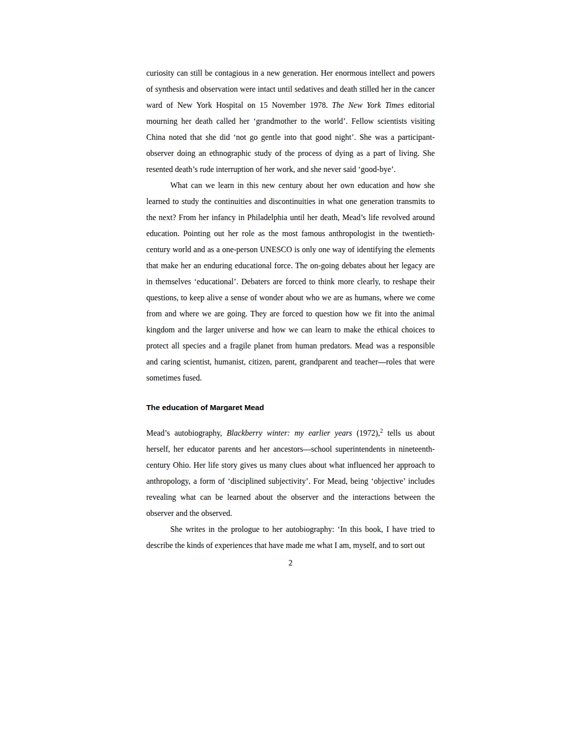curiosity can still be contagious in a new generation. Her enormous intellect and powers of synthesis and observation were intact until sedatives and death stilled her in the cancer ward of New York Hospital on 15 November 1978. The New York Times editorial mourning her death called her ‘grandmother to the world’. Fellow scientists visiting China noted that she did ‘not go gentle into that good night’. She was a participant-observer doing an ethnographic study of the process of dying as a part of living. She resented death’s rude interruption of her work, and she never said ‘good-bye’.
What can we learn in this new century about her own education and how she learned to study the continuities and discontinuities in what one generation transmits to the next? From her infancy in Philadelphia until her death, Mead’s life revolved around education. Pointing out her role as the most famous anthropologist in the twentieth-century world and as a one-person UNESCO is only one way of identifying the elements that make her an enduring educational force. The on-going debates about her legacy are in themselves ‘educational’. Debaters are forced to think more clearly, to reshape their questions, to keep alive a sense of wonder about who we are as humans, where we come from and where we are going. They are forced to question how we fit into the animal kingdom and the larger universe and how we can learn to make the ethical choices to protect all species and a fragile planet from human predators. Mead was a responsible and caring scientist, humanist, citizen, parent, grandparent and teacher—roles that were sometimes fused.
The education of Margaret Mead
Mead’s autobiography, Blackberry winter: my earlier years (1972),2 tells us about herself, her educator parents and her ancestors—school superintendents in nineteenth-century Ohio. Her life story gives us many clues about what influenced her approach to anthropology, a form of ‘disciplined subjectivity’. For Mead, being ‘objective’ includes revealing what can be learned about the observer and the interactions between the observer and the observed.
She writes in the prologue to her autobiography: ‘In this book, I have tried to describe the kinds of experiences that have made me what I am, myself, and to sort out
2